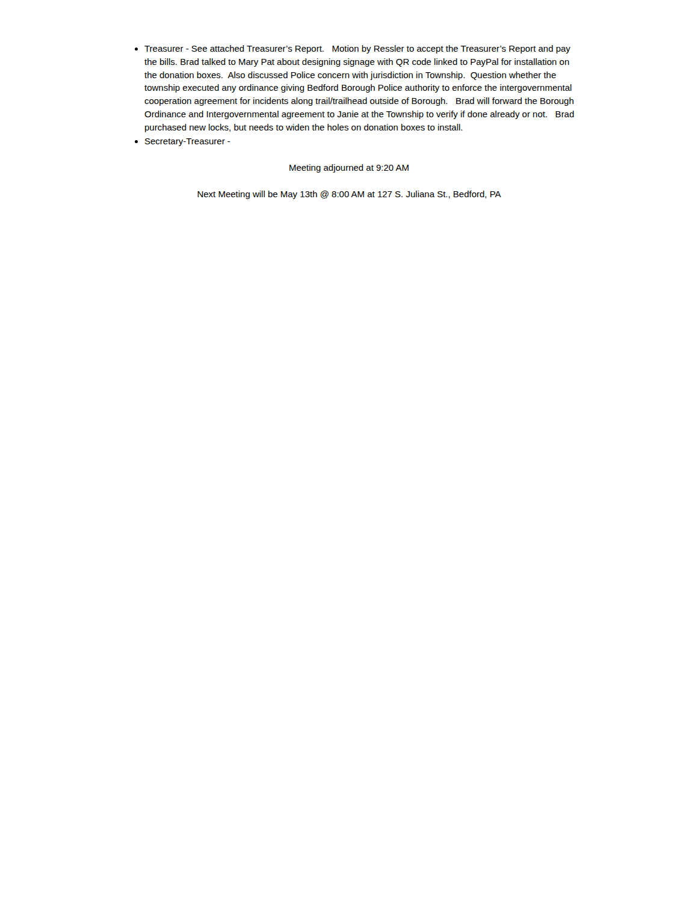Treasurer - See attached Treasurer’s Report. Motion by Ressler to accept the Treasurer’s Report and pay the bills. Brad talked to Mary Pat about designing signage with QR code linked to PayPal for installation on the donation boxes. Also discussed Police concern with jurisdiction in Township. Question whether the township executed any ordinance giving Bedford Borough Police authority to enforce the intergovernmental cooperation agreement for incidents along trail/trailhead outside of Borough. Brad will forward the Borough Ordinance and Intergovernmental agreement to Janie at the Township to verify if done already or not. Brad purchased new locks, but needs to widen the holes on donation boxes to install.
Secretary-Treasurer -
Meeting adjourned at 9:20 AM
Next Meeting will be May 13th @ 8:00 AM at 127 S. Juliana St., Bedford, PA